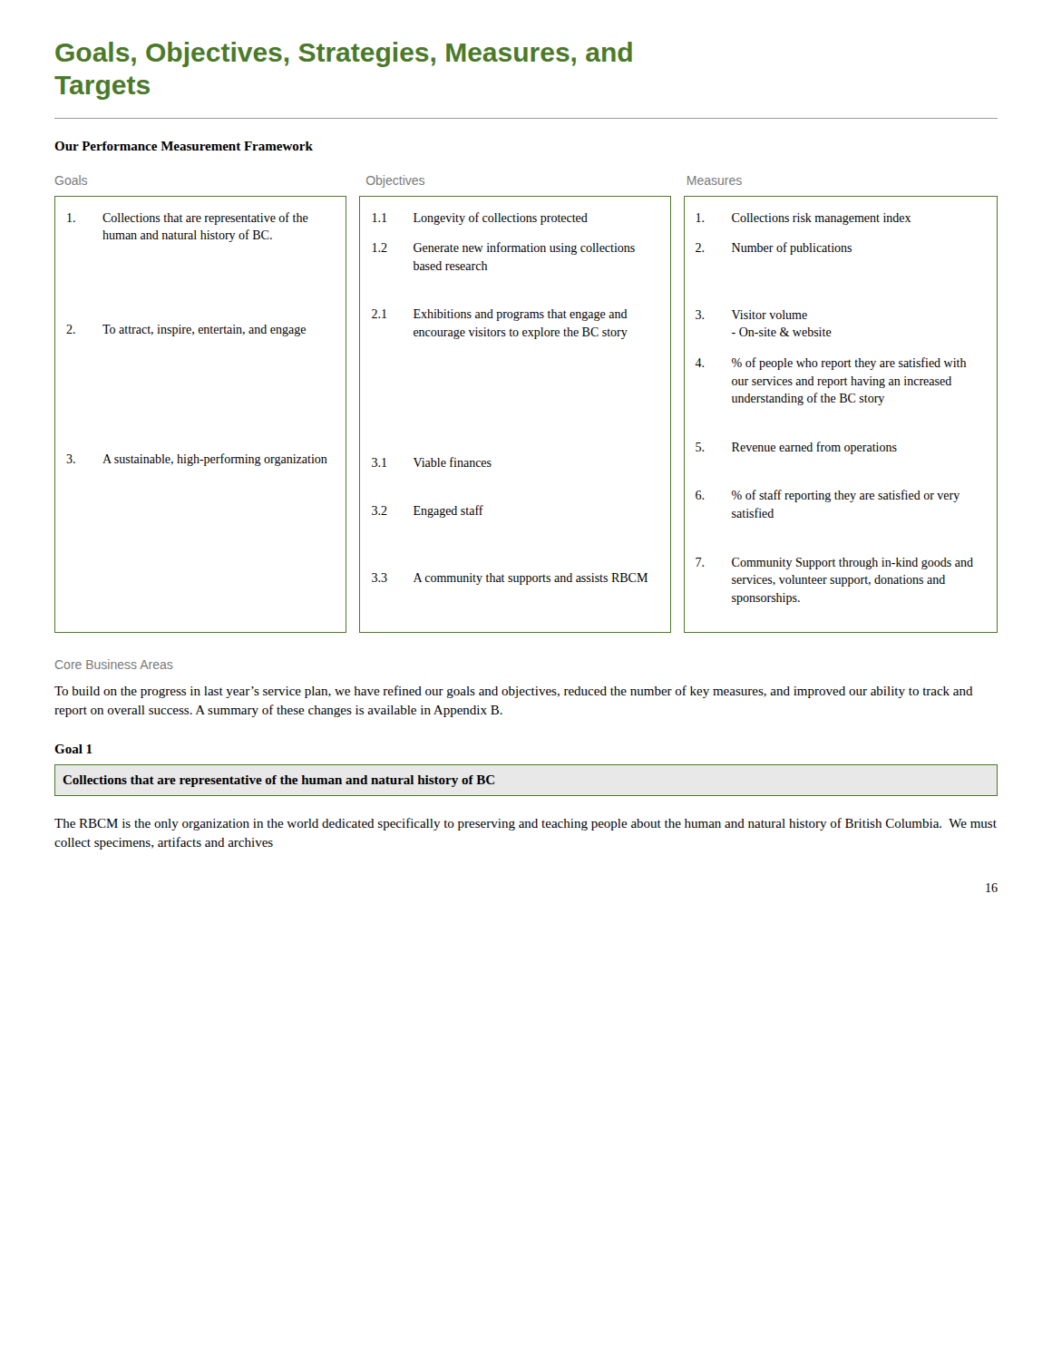Goals, Objectives, Strategies, Measures, and
Targets
Our Performance Measurement Framework
Goals
Objectives
Measures
1.
Collections that are representative of the human and natural history of BC.
2.
To attract, inspire, entertain, and engage
3.
A sustainable, high-performing organization
1.1
Longevity of collections protected
1.2
Generate new information using collections based research
2.1
Exhibitions and programs that engage and encourage visitors to explore the BC story
3.1
Viable finances
3.2
Engaged staff
3.3
A community that supports and assists RBCM
1.
Collections risk management index
2.
Number of publications
3.
Visitor volume
- On-site & website
4.
% of people who report they are satisfied with our services and report having an increased understanding of the BC story
5.
Revenue earned from operations
6.
% of staff reporting they are satisfied or very satisfied
7.
Community Support through in-kind goods and services, volunteer support, donations and sponsorships.
Core Business Areas
To build on the progress in last year’s service plan, we have refined our goals and objectives, reduced the number of key measures, and improved our ability to track and report on overall success. A summary of these changes is available in Appendix B.
Goal 1
Collections that are representative of the human and natural history of BC
The RBCM is the only organization in the world dedicated specifically to preserving and teaching people about the human and natural history of British Columbia. We must collect specimens, artifacts and archives
16